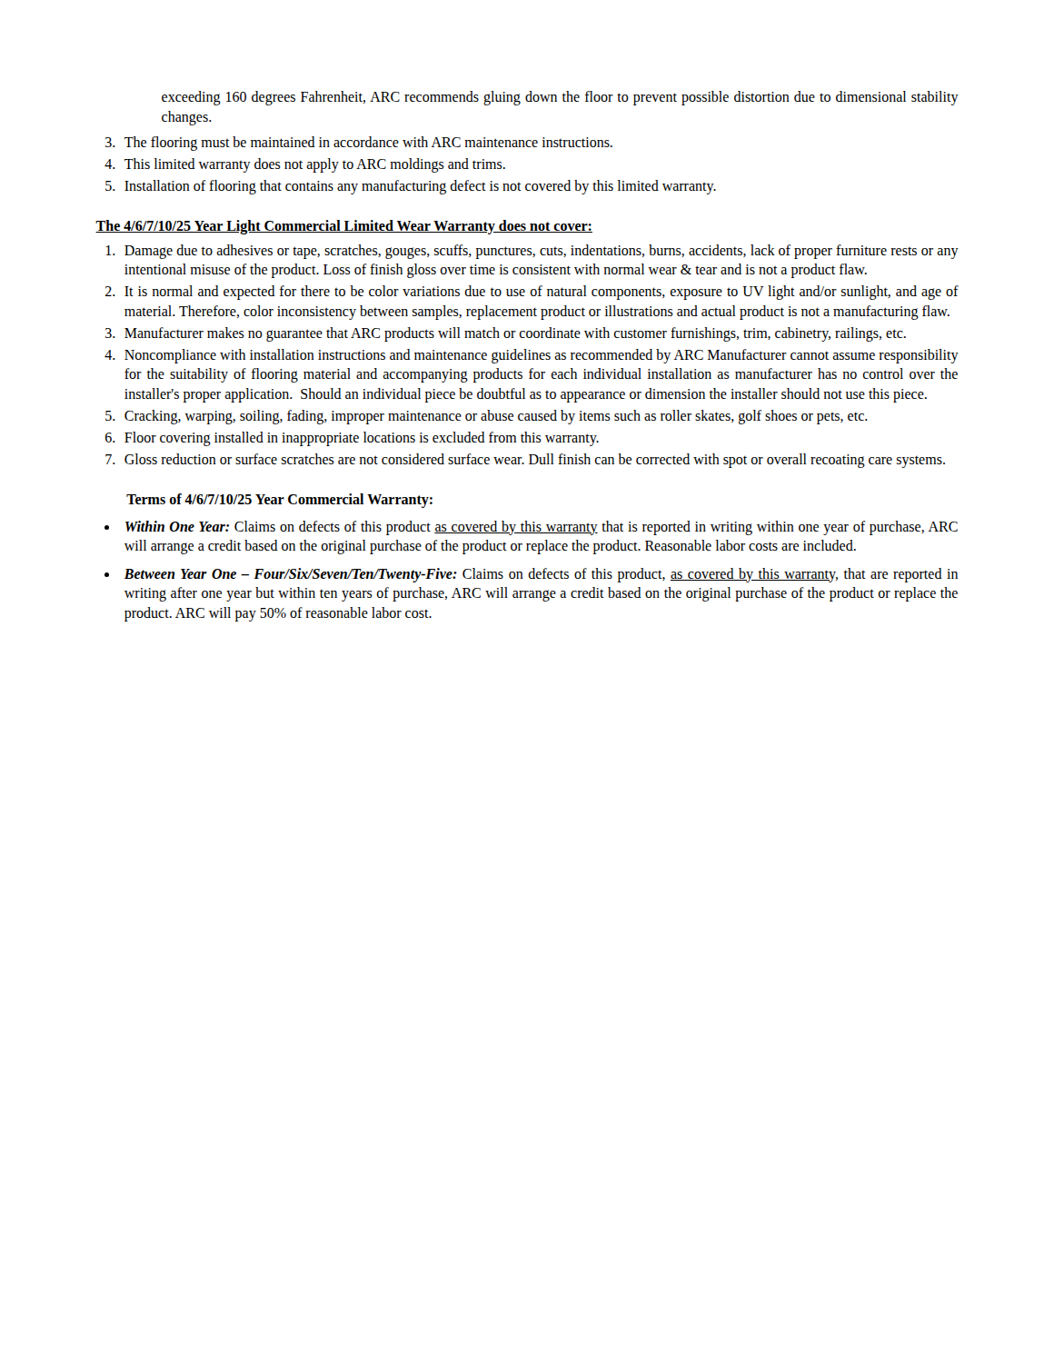exceeding 160 degrees Fahrenheit, ARC recommends gluing down the floor to prevent possible distortion due to dimensional stability changes.
The flooring must be maintained in accordance with ARC maintenance instructions.
This limited warranty does not apply to ARC moldings and trims.
Installation of flooring that contains any manufacturing defect is not covered by this limited warranty.
The 4/6/7/10/25 Year Light Commercial Limited Wear Warranty does not cover:
Damage due to adhesives or tape, scratches, gouges, scuffs, punctures, cuts, indentations, burns, accidents, lack of proper furniture rests or any intentional misuse of the product. Loss of finish gloss over time is consistent with normal wear & tear and is not a product flaw.
It is normal and expected for there to be color variations due to use of natural components, exposure to UV light and/or sunlight, and age of material. Therefore, color inconsistency between samples, replacement product or illustrations and actual product is not a manufacturing flaw.
Manufacturer makes no guarantee that ARC products will match or coordinate with customer furnishings, trim, cabinetry, railings, etc.
Noncompliance with installation instructions and maintenance guidelines as recommended by ARC Manufacturer cannot assume responsibility for the suitability of flooring material and accompanying products for each individual installation as manufacturer has no control over the installer's proper application. Should an individual piece be doubtful as to appearance or dimension the installer should not use this piece.
Cracking, warping, soiling, fading, improper maintenance or abuse caused by items such as roller skates, golf shoes or pets, etc.
Floor covering installed in inappropriate locations is excluded from this warranty.
Gloss reduction or surface scratches are not considered surface wear. Dull finish can be corrected with spot or overall recoating care systems.
Terms of 4/6/7/10/25 Year Commercial Warranty:
Within One Year: Claims on defects of this product as covered by this warranty that is reported in writing within one year of purchase, ARC will arrange a credit based on the original purchase of the product or replace the product. Reasonable labor costs are included.
Between Year One – Four/Six/Seven/Ten/Twenty-Five: Claims on defects of this product, as covered by this warranty, that are reported in writing after one year but within ten years of purchase, ARC will arrange a credit based on the original purchase of the product or replace the product. ARC will pay 50% of reasonable labor cost.